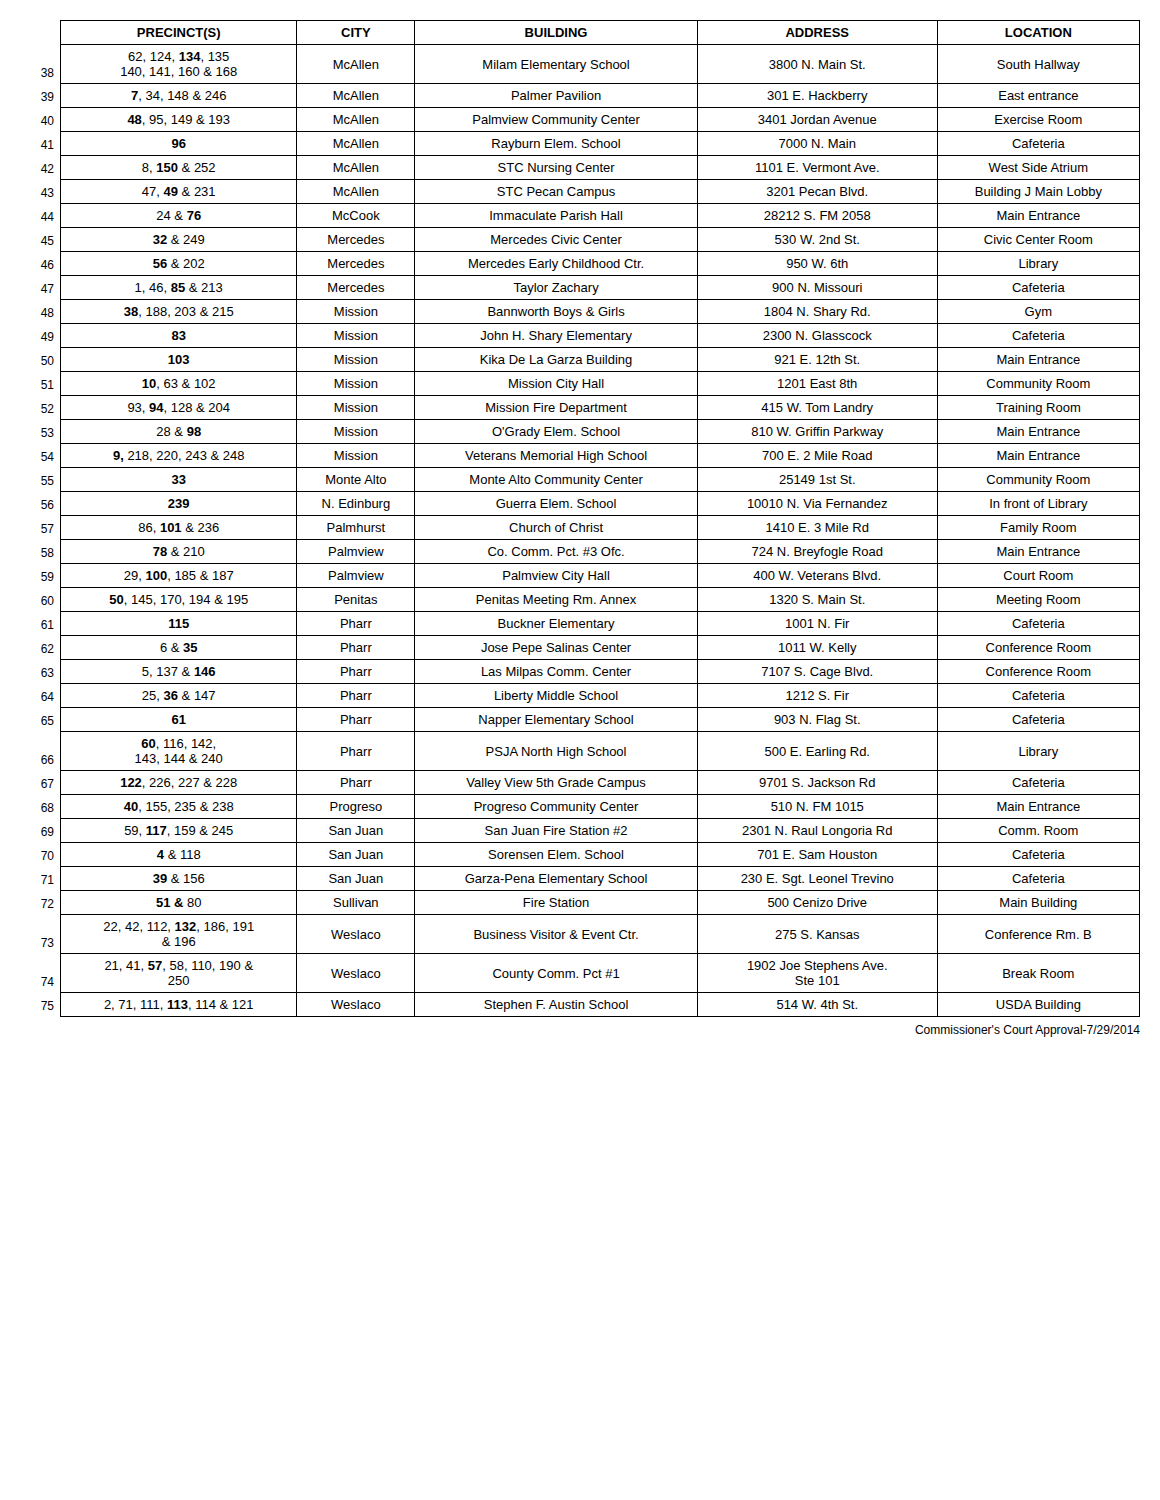| | PRECINCT(S) | CITY | BUILDING | ADDRESS | LOCATION |
| --- | --- | --- | --- | --- | --- |
| 38 | 62, 124, 134 , 135 140, 141, 160 & 168 | McAllen | Milam Elementary School | 3800 N. Main St. | South Hallway |
| 39 | 7 , 34, 148 & 246 | McAllen | Palmer Pavilion | 301 E. Hackberry | East entrance |
| 40 | 48 , 95, 149 & 193 | McAllen | Palmview Community Center | 3401 Jordan Avenue | Exercise Room |
| 41 | 96 | McAllen | Rayburn Elem. School | 7000 N. Main | Cafeteria |
| 42 | 8, 150 & 252 | McAllen | STC Nursing Center | 1101 E. Vermont Ave. | West Side Atrium |
| 43 | 47, 49 & 231 | McAllen | STC Pecan Campus | 3201 Pecan Blvd. | Building J Main Lobby |
| 44 | 24 & 76 | McCook | Immaculate Parish Hall | 28212 S. FM 2058 | Main Entrance |
| 45 | 32 & 249 | Mercedes | Mercedes Civic Center | 530 W. 2nd St. | Civic Center Room |
| 46 | 56 & 202 | Mercedes | Mercedes Early Childhood Ctr. | 950 W. 6th | Library |
| 47 | 1, 46, 85 & 213 | Mercedes | Taylor Zachary | 900 N. Missouri | Cafeteria |
| 48 | 38 , 188, 203 & 215 | Mission | Bannworth Boys & Girls | 1804 N. Shary Rd. | Gym |
| 49 | 83 | Mission | John H. Shary Elementary | 2300 N. Glasscock | Cafeteria |
| 50 | 103 | Mission | Kika De La Garza Building | 921 E. 12th St. | Main Entrance |
| 51 | 10 , 63 & 102 | Mission | Mission City Hall | 1201 East 8th | Community Room |
| 52 | 93, 94 , 128 & 204 | Mission | Mission Fire Department | 415 W. Tom Landry | Training Room |
| 53 | 28 & 98 | Mission | O'Grady Elem. School | 810 W. Griffin Parkway | Main Entrance |
| 54 | 9, 218, 220, 243 & 248 | Mission | Veterans Memorial High School | 700 E. 2 Mile Road | Main Entrance |
| 55 | 33 | Monte Alto | Monte Alto Community Center | 25149 1st St. | Community Room |
| 56 | 239 | N. Edinburg | Guerra Elem. School | 10010 N. Via Fernandez | In front of Library |
| 57 | 86, 101 & 236 | Palmhurst | Church of Christ | 1410 E. 3 Mile Rd | Family Room |
| 58 | 78 & 210 | Palmview | Co. Comm. Pct. #3 Ofc. | 724 N. Breyfogle Road | Main Entrance |
| 59 | 29, 100 , 185 & 187 | Palmview | Palmview City Hall | 400 W. Veterans Blvd. | Court Room |
| 60 | 50 , 145, 170, 194 & 195 | Penitas | Penitas Meeting Rm. Annex | 1320 S. Main St. | Meeting Room |
| 61 | 115 | Pharr | Buckner Elementary | 1001 N. Fir | Cafeteria |
| 62 | 6 & 35 | Pharr | Jose Pepe Salinas Center | 1011 W. Kelly | Conference Room |
| 63 | 5, 137 & 146 | Pharr | Las Milpas Comm. Center | 7107 S. Cage Blvd. | Conference Room |
| 64 | 25, 36 & 147 | Pharr | Liberty Middle School | 1212 S. Fir | Cafeteria |
| 65 | 61 | Pharr | Napper Elementary School | 903 N. Flag St. | Cafeteria |
| 66 | 60 , 116, 142, 143, 144 & 240 | Pharr | PSJA North High School | 500 E. Earling Rd. | Library |
| 67 | 122 , 226, 227 & 228 | Pharr | Valley View 5th Grade Campus | 9701 S. Jackson Rd | Cafeteria |
| 68 | 40 , 155, 235 & 238 | Progreso | Progreso Community Center | 510 N. FM 1015 | Main Entrance |
| 69 | 59, 117 , 159 & 245 | San Juan | San Juan Fire Station #2 | 2301 N. Raul Longoria Rd | Comm. Room |
| 70 | 4 & 118 | San Juan | Sorensen Elem. School | 701 E. Sam Houston | Cafeteria |
| 71 | 39 & 156 | San Juan | Garza-Pena Elementary School | 230 E. Sgt. Leonel Trevino | Cafeteria |
| 72 | 51 & 80 | Sullivan | Fire Station | 500 Cenizo Drive | Main Building |
| 73 | 22, 42, 112, 132 , 186, 191 & 196 | Weslaco | Business Visitor & Event Ctr. | 275 S. Kansas | Conference Rm. B |
| 74 | 21, 41, 57 , 58, 110, 190 & 250 | Weslaco | County Comm. Pct #1 | 1902 Joe Stephens Ave. Ste 101 | Break Room |
| 75 | 2, 71, 111, 113 , 114 & 121 | Weslaco | Stephen F. Austin School | 514 W. 4th St. | USDA Building |
Commissioner's Court Approval-7/29/2014